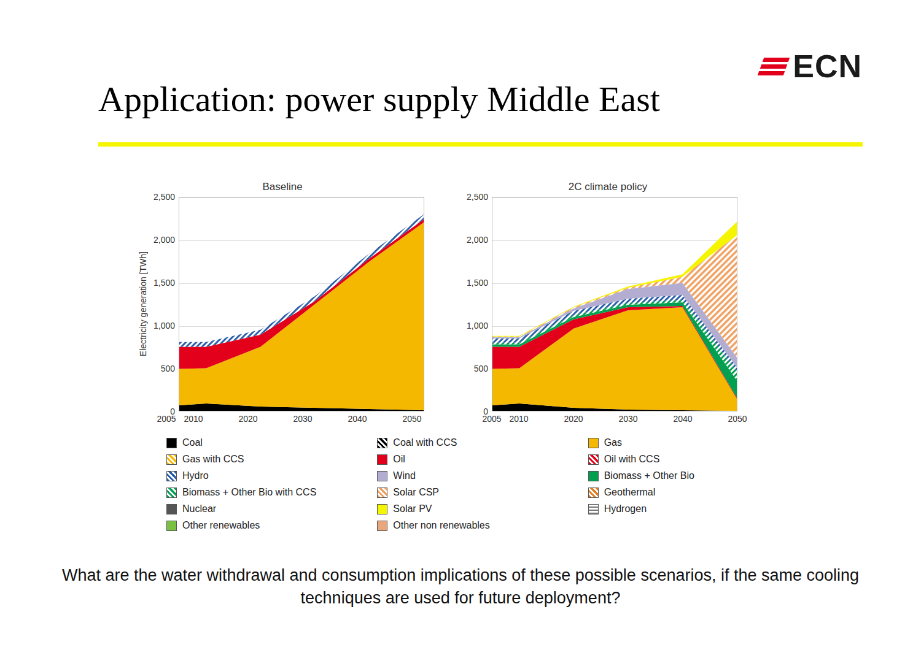ECN
Application: power supply Middle East
Baseline
Electricity generation [TWh]
2,500 2,000 1,500 1,000 500 0
2005 2010 2020 2030 2040 2050
2C climate policy
2,500 2,000 1,500 1,000 500 0
2005 2010 2020 2030 2040 2050
Coal
Coal with CCS
Gas
Gas with CCS
Oil
Oil with CCS
Hydro
Wind
Biomass + Other Bio
Biomass + Other Bio with CCS
Solar CSP
Geothermal
Nuclear
Solar PV
Hydrogen
Other renewables
Other non renewables
What are the water withdrawal and consumption implications of these possible scenarios, if the same cooling techniques are used for future deployment?